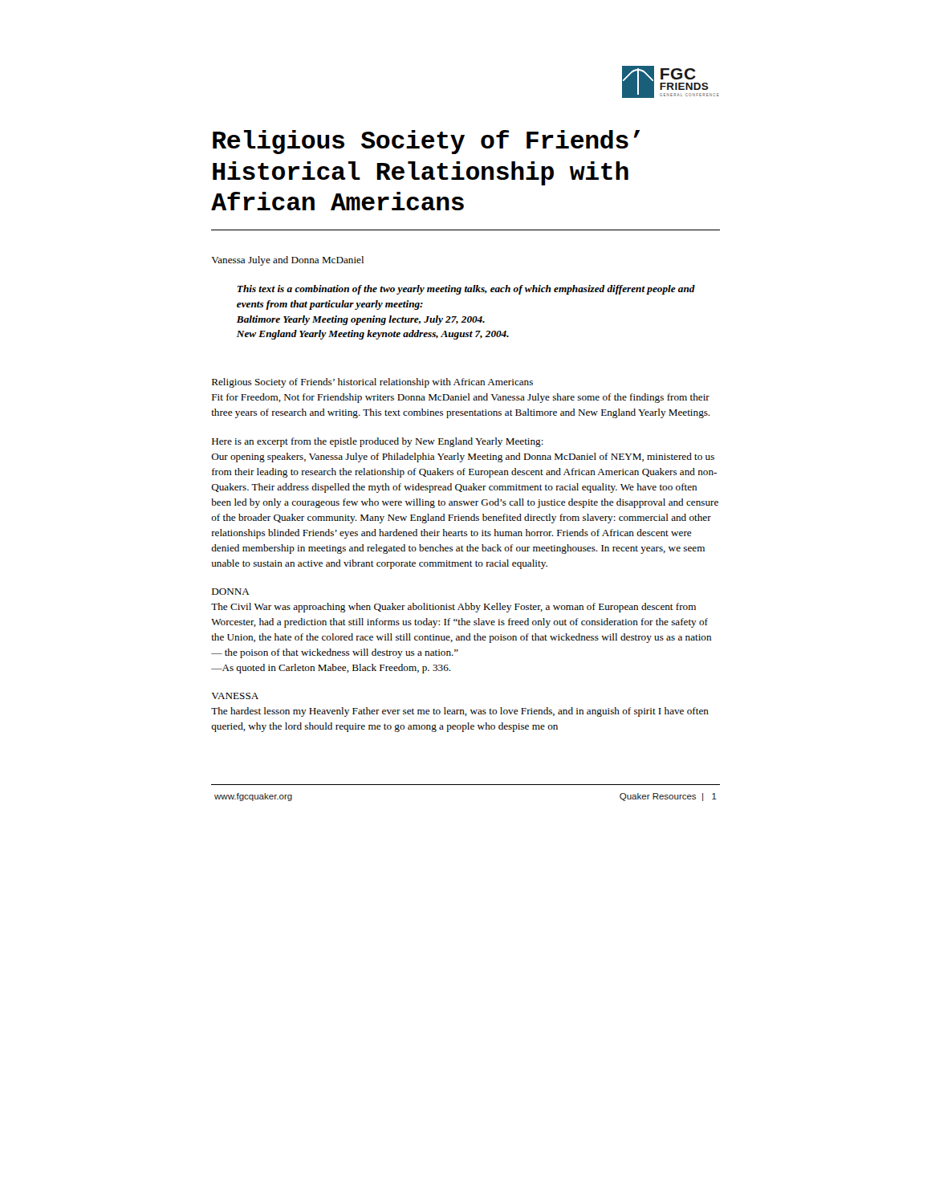FGC FRIENDS GENERAL CONFERENCE
Religious Society of Friends’ Historical Relationship with African Americans
Vanessa Julye and Donna McDaniel
This text is a combination of the two yearly meeting talks, each of which emphasized different people and events from that particular yearly meeting:
Baltimore Yearly Meeting opening lecture, July 27, 2004.
New England Yearly Meeting keynote address, August 7, 2004.
Religious Society of Friends’ historical relationship with African Americans
Fit for Freedom, Not for Friendship writers Donna McDaniel and Vanessa Julye share some of the findings from their three years of research and writing. This text combines presentations at Baltimore and New England Yearly Meetings.
Here is an excerpt from the epistle produced by New England Yearly Meeting:
Our opening speakers, Vanessa Julye of Philadelphia Yearly Meeting and Donna McDaniel of NEYM, ministered to us from their leading to research the relationship of Quakers of European descent and African American Quakers and non-Quakers. Their address dispelled the myth of widespread Quaker commitment to racial equality. We have too often been led by only a courageous few who were willing to answer God’s call to justice despite the disapproval and censure of the broader Quaker community. Many New England Friends benefited directly from slavery: commercial and other relationships blinded Friends’ eyes and hardened their hearts to its human horror. Friends of African descent were denied membership in meetings and relegated to benches at the back of our meetinghouses. In recent years, we seem unable to sustain an active and vibrant corporate commitment to racial equality.
DONNA
The Civil War was approaching when Quaker abolitionist Abby Kelley Foster, a woman of European descent from Worcester, had a prediction that still informs us today: If “the slave is freed only out of consideration for the safety of the Union, the hate of the colored race will still continue, and the poison of that wickedness will destroy us as a nation — the poison of that wickedness will destroy us a nation.”
—As quoted in Carleton Mabee, Black Freedom, p. 336.
VANESSA
The hardest lesson my Heavenly Father ever set me to learn, was to love Friends, and in anguish of spirit I have often queried, why the lord should require me to go among a people who despise me on
www.fgcquaker.org Quaker Resources | 1